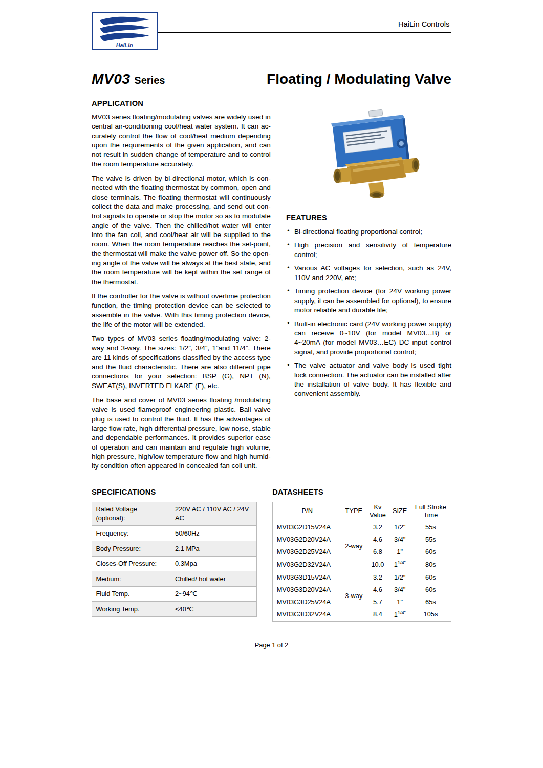HaiLin
HaiLin Controls
MV03 Series
Floating / Modulating Valve
APPLICATION
MV03 series floating/modulating valves are widely used in central air-conditioning cool/heat water system. It can accurately control the flow of cool/heat medium depending upon the requirements of the given application, and can not result in sudden change of temperature and to control the room temperature accurately.
The valve is driven by bi-directional motor, which is connected with the floating thermostat by common, open and close terminals. The floating thermostat will continuously collect the data and make processing, and send out control signals to operate or stop the motor so as to modulate angle of the valve. Then the chilled/hot water will enter into the fan coil, and cool/heat air will be supplied to the room. When the room temperature reaches the set-point, the thermostat will make the valve power off. So the opening angle of the valve will be always at the best state, and the room temperature will be kept within the set range of the thermostat.
If the controller for the valve is without overtime protection function, the timing protection device can be selected to assemble in the valve. With this timing protection device, the life of the motor will be extended.
Two types of MV03 series floating/modulating valve: 2-way and 3-way. The sizes: 1/2”, 3/4”, 1”and 11/4”. There are 11 kinds of specifications classified by the access type and the fluid characteristic. There are also different pipe connections for your selection: BSP (G), NPT (N), SWEAT(S), INVERTED FLKARE (F), etc.
The base and cover of MV03 series floating /modulating valve is used flameproof engineering plastic. Ball valve plug is used to control the fluid. It has the advantages of large flow rate, high differential pressure, low noise, stable and dependable performances. It provides superior ease of operation and can maintain and regulate high volume, high pressure, high/low temperature flow and high humidity condition often appeared in concealed fan coil unit.
FEATURES
Bi-directional floating proportional control;
High precision and sensitivity of temperature control;
Various AC voltages for selection, such as 24V, 110V and 220V, etc;
Timing protection device (for 24V working power supply, it can be assembled for optional), to ensure motor reliable and durable life;
Built-in electronic card (24V working power supply) can receive 0~10V (for model MV03…B) or 4~20mA (for model MV03…EC) DC input control signal, and provide proportional control;
The valve actuator and valve body is used tight lock connection. The actuator can be installed after the installation of valve body. It has flexible and convenient assembly.
SPECIFICATIONS
| Rated Voltage (optional): | 220V AC / 110V AC / 24V AC |
| Frequency: | 50/60Hz |
| Body Pressure: | 2.1 MPa |
| Closes-Off Pressure: | 0.3Mpa |
| Medium: | Chilled/ hot water |
| Fluid Temp. | 2~94℃ |
| Working Temp. | <40℃ |
DATASHEETS
| P/N | TYPE | Kv Value | SIZE | Full Stroke Time |
| --- | --- | --- | --- | --- |
| MV03G2D15V24A | 2-way | 3.2 | 1/2" | 55s |
| MV03G2D20V24A | 4.6 | 3/4" | 55s |
| MV03G2D25V24A | 6.8 | 1" | 60s |
| MV03G2D32V24A | 10.0 | 1 1/4” | 80s |
| MV03G3D15V24A | 3-way | 3.2 | 1/2" | 60s |
| MV03G3D20V24A | 4.6 | 3/4" | 60s |
| MV03G3D25V24A | 5.7 | 1" | 65s |
| MV03G3D32V24A | 8.4 | 1 1/4” | 105s |
Page 1 of 2